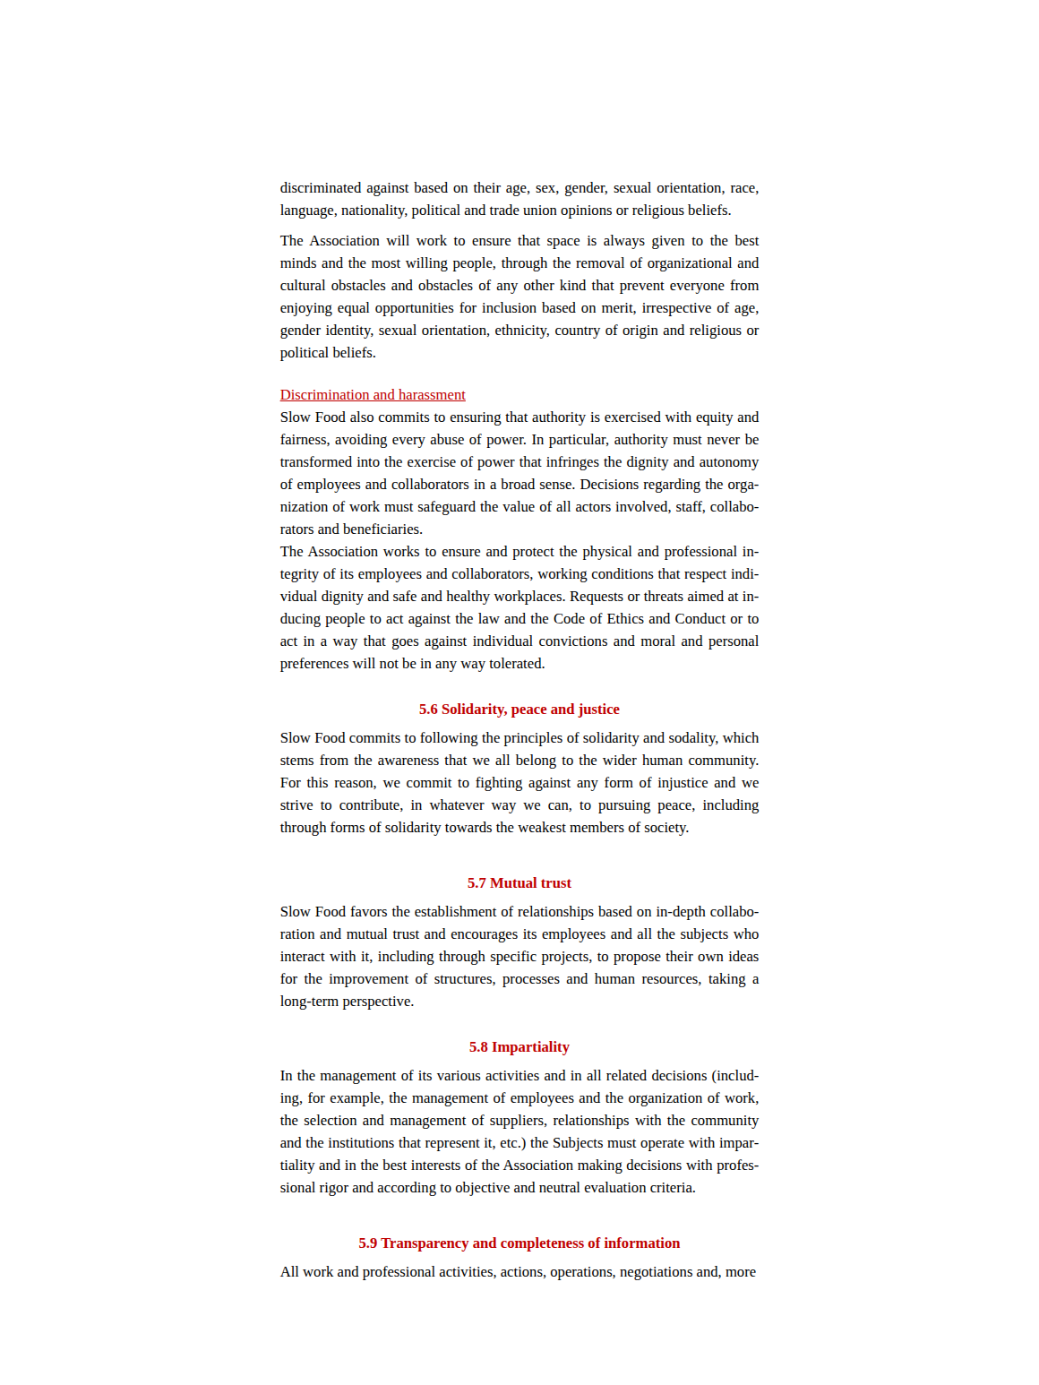discriminated against based on their age, sex, gender, sexual orientation, race, language, nationality, political and trade union opinions or religious beliefs.
The Association will work to ensure that space is always given to the best minds and the most willing people, through the removal of organizational and cultural obstacles and obstacles of any other kind that prevent everyone from enjoying equal opportunities for inclusion based on merit, irrespective of age, gender identity, sexual orientation, ethnicity, country of origin and religious or political beliefs.
Discrimination and harassment
Slow Food also commits to ensuring that authority is exercised with equity and fairness, avoiding every abuse of power. In particular, authority must never be transformed into the exercise of power that infringes the dignity and autonomy of employees and collaborators in a broad sense. Decisions regarding the organization of work must safeguard the value of all actors involved, staff, collaborators and beneficiaries.
The Association works to ensure and protect the physical and professional integrity of its employees and collaborators, working conditions that respect individual dignity and safe and healthy workplaces. Requests or threats aimed at inducing people to act against the law and the Code of Ethics and Conduct or to act in a way that goes against individual convictions and moral and personal preferences will not be in any way tolerated.
5.6 Solidarity, peace and justice
Slow Food commits to following the principles of solidarity and sodality, which stems from the awareness that we all belong to the wider human community. For this reason, we commit to fighting against any form of injustice and we strive to contribute, in whatever way we can, to pursuing peace, including through forms of solidarity towards the weakest members of society.
5.7 Mutual trust
Slow Food favors the establishment of relationships based on in-depth collaboration and mutual trust and encourages its employees and all the subjects who interact with it, including through specific projects, to propose their own ideas for the improvement of structures, processes and human resources, taking a long-term perspective.
5.8 Impartiality
In the management of its various activities and in all related decisions (including, for example, the management of employees and the organization of work, the selection and management of suppliers, relationships with the community and the institutions that represent it, etc.) the Subjects must operate with impartiality and in the best interests of the Association making decisions with professional rigor and according to objective and neutral evaluation criteria.
5.9 Transparency and completeness of information
All work and professional activities, actions, operations, negotiations and, more